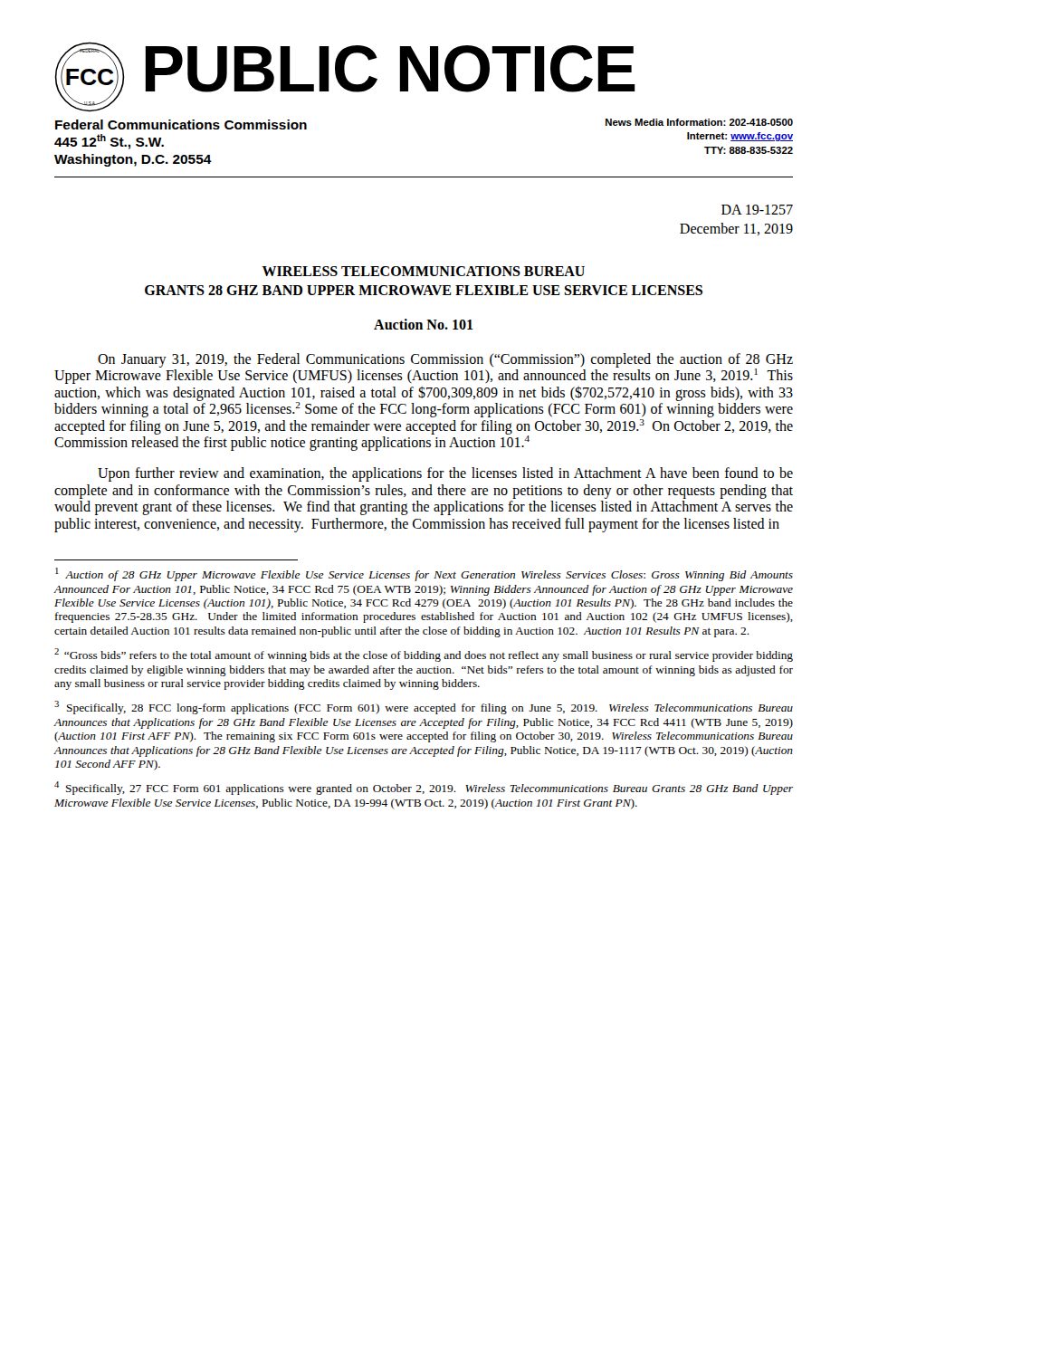FCC FEDERAL U S A
PUBLIC NOTICE
Federal Communications Commission
445 12th St., S.W.
Washington, D.C. 20554
News Media Information: 202-418-0500
Internet: www.fcc.gov
TTY: 888-835-5322
DA 19-1257
December 11, 2019
Wireless Telecommunications Bureau
Grants 28 GHz Band Upper Microwave Flexible Use Service Licenses
Auction No. 101
On January 31, 2019, the Federal Communications Commission (“Commission”) completed the auction of 28 GHz Upper Microwave Flexible Use Service (UMFUS) licenses (Auction 101), and announced the results on June 3, 2019.1 This auction, which was designated Auction 101, raised a total of $700,309,809 in net bids ($702,572,410 in gross bids), with 33 bidders winning a total of 2,965 licenses.2 Some of the FCC long-form applications (FCC Form 601) of winning bidders were accepted for filing on June 5, 2019, and the remainder were accepted for filing on October 30, 2019.3 On October 2, 2019, the Commission released the first public notice granting applications in Auction 101.4
Upon further review and examination, the applications for the licenses listed in Attachment A have been found to be complete and in conformance with the Commission’s rules, and there are no petitions to deny or other requests pending that would prevent grant of these licenses. We find that granting the applications for the licenses listed in Attachment A serves the public interest, convenience, and necessity. Furthermore, the Commission has received full payment for the licenses listed in
1 Auction of 28 GHz Upper Microwave Flexible Use Service Licenses for Next Generation Wireless Services Closes: Gross Winning Bid Amounts Announced For Auction 101, Public Notice, 34 FCC Rcd 75 (OEA WTB 2019); Winning Bidders Announced for Auction of 28 GHz Upper Microwave Flexible Use Service Licenses (Auction 101), Public Notice, 34 FCC Rcd 4279 (OEA 2019) (Auction 101 Results PN). The 28 GHz band includes the frequencies 27.5-28.35 GHz. Under the limited information procedures established for Auction 101 and Auction 102 (24 GHz UMFUS licenses), certain detailed Auction 101 results data remained non-public until after the close of bidding in Auction 102. Auction 101 Results PN at para. 2.
2 “Gross bids” refers to the total amount of winning bids at the close of bidding and does not reflect any small business or rural service provider bidding credits claimed by eligible winning bidders that may be awarded after the auction. “Net bids” refers to the total amount of winning bids as adjusted for any small business or rural service provider bidding credits claimed by winning bidders.
3 Specifically, 28 FCC long-form applications (FCC Form 601) were accepted for filing on June 5, 2019. Wireless Telecommunications Bureau Announces that Applications for 28 GHz Band Flexible Use Licenses are Accepted for Filing, Public Notice, 34 FCC Rcd 4411 (WTB June 5, 2019) (Auction 101 First AFF PN). The remaining six FCC Form 601s were accepted for filing on October 30, 2019. Wireless Telecommunications Bureau Announces that Applications for 28 GHz Band Flexible Use Licenses are Accepted for Filing, Public Notice, DA 19-1117 (WTB Oct. 30, 2019) (Auction 101 Second AFF PN).
4 Specifically, 27 FCC Form 601 applications were granted on October 2, 2019. Wireless Telecommunications Bureau Grants 28 GHz Band Upper Microwave Flexible Use Service Licenses, Public Notice, DA 19-994 (WTB Oct. 2, 2019) (Auction 101 First Grant PN).